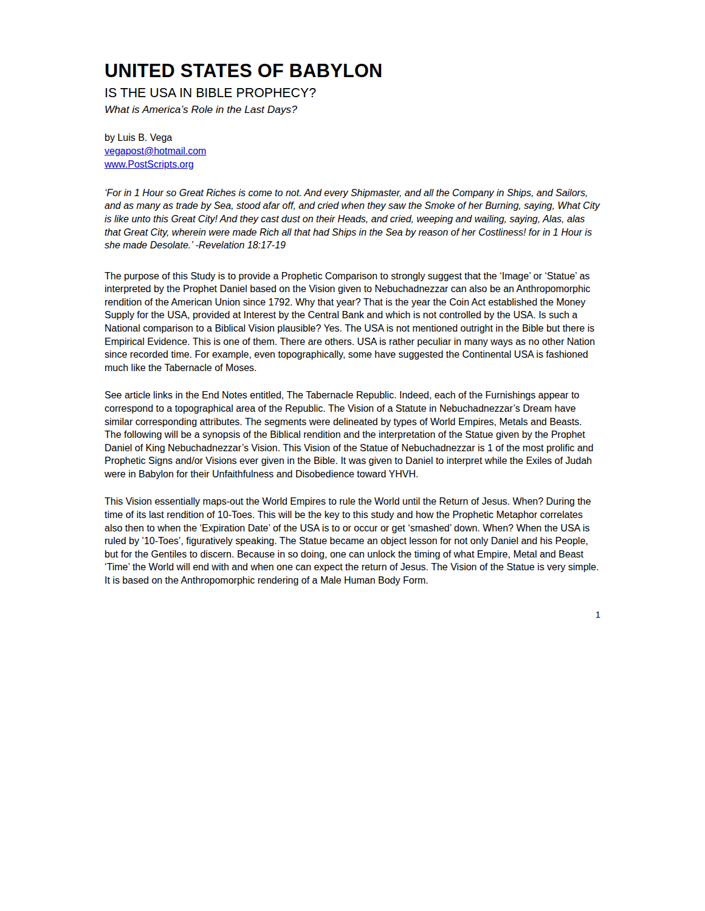UNITED STATES OF BABYLON
IS THE USA IN BIBLE PROPHECY?
What is America’s Role in the Last Days?
by Luis B. Vega
vegapost@hotmail.com
www.PostScripts.org
‘For in 1 Hour so Great Riches is come to not. And every Shipmaster, and all the Company in Ships, and Sailors, and as many as trade by Sea, stood afar off, and cried when they saw the Smoke of her Burning, saying, What City is like unto this Great City! And they cast dust on their Heads, and cried, weeping and wailing, saying, Alas, alas that Great City, wherein were made Rich all that had Ships in the Sea by reason of her Costliness! for in 1 Hour is she made Desolate.’ -Revelation 18:17-19
The purpose of this Study is to provide a Prophetic Comparison to strongly suggest that the ‘Image’ or ‘Statue’ as interpreted by the Prophet Daniel based on the Vision given to Nebuchadnezzar can also be an Anthropomorphic rendition of the American Union since 1792. Why that year? That is the year the Coin Act established the Money Supply for the USA, provided at Interest by the Central Bank and which is not controlled by the USA. Is such a National comparison to a Biblical Vision plausible? Yes. The USA is not mentioned outright in the Bible but there is Empirical Evidence. This is one of them. There are others. USA is rather peculiar in many ways as no other Nation since recorded time. For example, even topographically, some have suggested the Continental USA is fashioned much like the Tabernacle of Moses.
See article links in the End Notes entitled, The Tabernacle Republic. Indeed, each of the Furnishings appear to correspond to a topographical area of the Republic. The Vision of a Statute in Nebuchadnezzar’s Dream have similar corresponding attributes. The segments were delineated by types of World Empires, Metals and Beasts. The following will be a synopsis of the Biblical rendition and the interpretation of the Statue given by the Prophet Daniel of King Nebuchadnezzar’s Vision. This Vision of the Statue of Nebuchadnezzar is 1 of the most prolific and Prophetic Signs and/or Visions ever given in the Bible. It was given to Daniel to interpret while the Exiles of Judah were in Babylon for their Unfaithfulness and Disobedience toward YHVH.
This Vision essentially maps-out the World Empires to rule the World until the Return of Jesus. When? During the time of its last rendition of 10-Toes. This will be the key to this study and how the Prophetic Metaphor correlates also then to when the ‘Expiration Date’ of the USA is to or occur or get ‘smashed’ down. When? When the USA is ruled by ’10-Toes’, figuratively speaking. The Statue became an object lesson for not only Daniel and his People, but for the Gentiles to discern. Because in so doing, one can unlock the timing of what Empire, Metal and Beast ‘Time’ the World will end with and when one can expect the return of Jesus. The Vision of the Statue is very simple. It is based on the Anthropomorphic rendering of a Male Human Body Form.
1